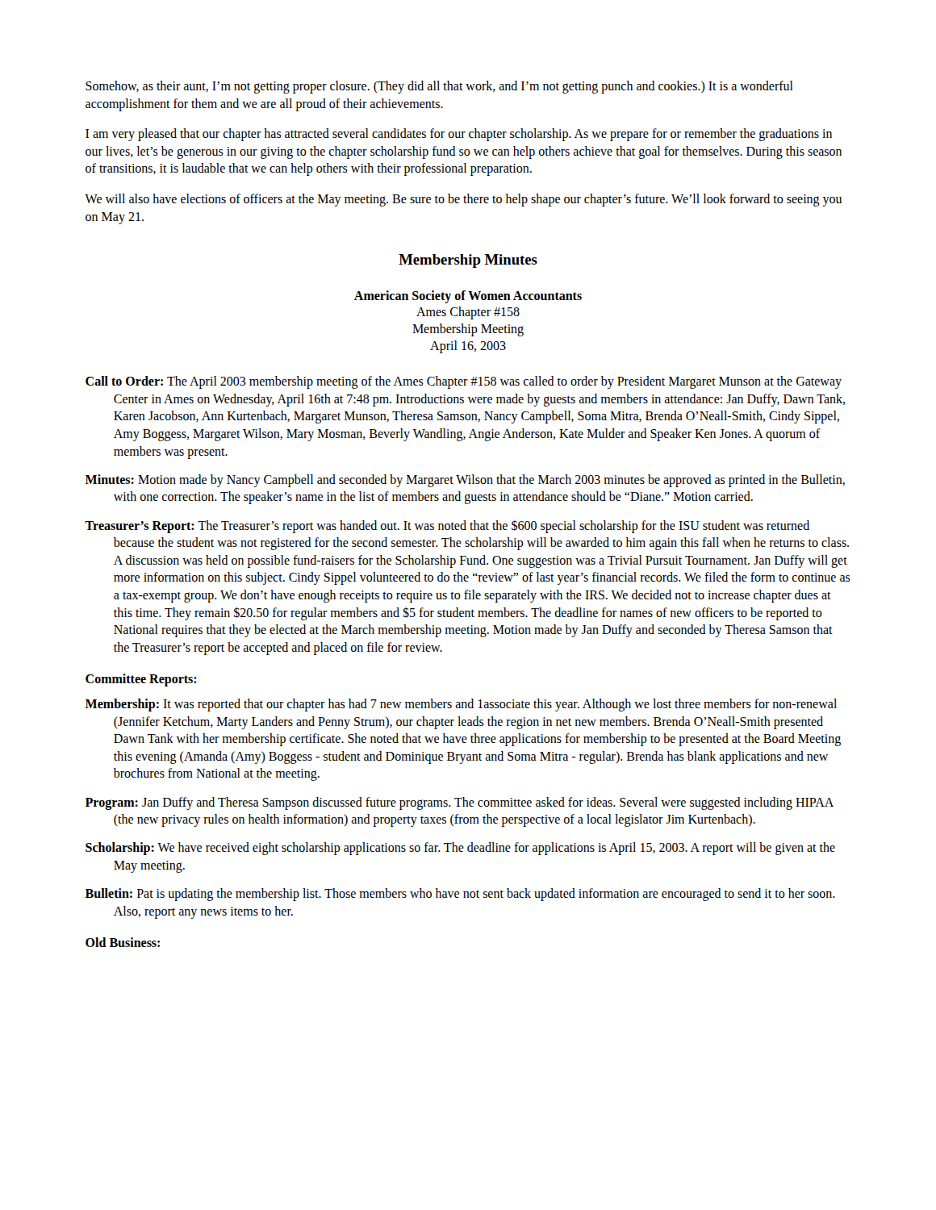Somehow, as their aunt, I’m not getting proper closure. (They did all that work, and I’m not getting punch and cookies.) It is a wonderful accomplishment for them and we are all proud of their achievements.
I am very pleased that our chapter has attracted several candidates for our chapter scholarship. As we prepare for or remember the graduations in our lives, let’s be generous in our giving to the chapter scholarship fund so we can help others achieve that goal for themselves. During this season of transitions, it is laudable that we can help others with their professional preparation.
We will also have elections of officers at the May meeting. Be sure to be there to help shape our chapter’s future. We’ll look forward to seeing you on May 21.
Membership Minutes
American Society of Women Accountants
Ames Chapter #158
Membership Meeting
April 16, 2003
Call to Order: The April 2003 membership meeting of the Ames Chapter #158 was called to order by President Margaret Munson at the Gateway Center in Ames on Wednesday, April 16th at 7:48 pm. Introductions were made by guests and members in attendance: Jan Duffy, Dawn Tank, Karen Jacobson, Ann Kurtenbach, Margaret Munson, Theresa Samson, Nancy Campbell, Soma Mitra, Brenda O’Neall-Smith, Cindy Sippel, Amy Boggess, Margaret Wilson, Mary Mosman, Beverly Wandling, Angie Anderson, Kate Mulder and Speaker Ken Jones. A quorum of members was present.
Minutes: Motion made by Nancy Campbell and seconded by Margaret Wilson that the March 2003 minutes be approved as printed in the Bulletin, with one correction. The speaker’s name in the list of members and guests in attendance should be “Diane.” Motion carried.
Treasurer’s Report: The Treasurer’s report was handed out. It was noted that the $600 special scholarship for the ISU student was returned because the student was not registered for the second semester. The scholarship will be awarded to him again this fall when he returns to class. A discussion was held on possible fund-raisers for the Scholarship Fund. One suggestion was a Trivial Pursuit Tournament. Jan Duffy will get more information on this subject. Cindy Sippel volunteered to do the “review” of last year’s financial records. We filed the form to continue as a tax-exempt group. We don’t have enough receipts to require us to file separately with the IRS. We decided not to increase chapter dues at this time. They remain $20.50 for regular members and $5 for student members. The deadline for names of new officers to be reported to National requires that they be elected at the March membership meeting. Motion made by Jan Duffy and seconded by Theresa Samson that the Treasurer’s report be accepted and placed on file for review.
Committee Reports:
Membership: It was reported that our chapter has had 7 new members and 1associate this year. Although we lost three members for non-renewal (Jennifer Ketchum, Marty Landers and Penny Strum), our chapter leads the region in net new members. Brenda O’Neall-Smith presented Dawn Tank with her membership certificate. She noted that we have three applications for membership to be presented at the Board Meeting this evening (Amanda (Amy) Boggess - student and Dominique Bryant and Soma Mitra - regular). Brenda has blank applications and new brochures from National at the meeting.
Program: Jan Duffy and Theresa Sampson discussed future programs. The committee asked for ideas. Several were suggested including HIPAA (the new privacy rules on health information) and property taxes (from the perspective of a local legislator Jim Kurtenbach).
Scholarship: We have received eight scholarship applications so far. The deadline for applications is April 15, 2003. A report will be given at the May meeting.
Bulletin: Pat is updating the membership list. Those members who have not sent back updated information are encouraged to send it to her soon. Also, report any news items to her.
Old Business: